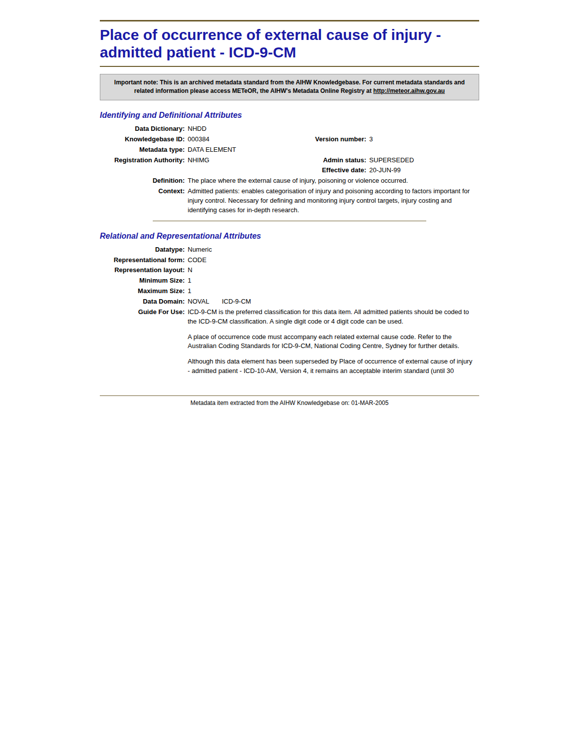Place of occurrence of external cause of injury - admitted patient - ICD-9-CM
Important note: This is an archived metadata standard from the AIHW Knowledgebase. For current metadata standards and related information please access METeOR, the AIHW's Metadata Online Registry at http://meteor.aihw.gov.au
Identifying and Definitional Attributes
| Data Dictionary: | NHDD |
| Knowledgebase ID: | 000384 | Version number: | 3 |
| Metadata type: | DATA ELEMENT |
| Registration Authority: | NHIMG | Admin status: | SUPERSEDED |
| | | Effective date: | 20-JUN-99 |
| Definition: | The place where the external cause of injury, poisoning or violence occurred. |
| Context: | Admitted patients: enables categorisation of injury and poisoning according to factors important for injury control. Necessary for defining and monitoring injury control targets, injury costing and identifying cases for in-depth research. |
Relational and Representational Attributes
| Datatype: | Numeric |
| Representational form: | CODE |
| Representation layout: | N |
| Minimum Size: | 1 |
| Maximum Size: | 1 |
| Data Domain: | NOVAL ICD-9-CM |
| Guide For Use: | ICD-9-CM is the preferred classification for this data item. All admitted patients should be coded to the ICD-9-CM classification. A single digit code or 4 digit code can be used. A place of occurrence code must accompany each related external cause code. Refer to the Australian Coding Standards for ICD-9-CM, National Coding Centre, Sydney for further details. Although this data element has been superseded by Place of occurrence of external cause of injury - admitted patient - ICD-10-AM, Version 4, it remains an acceptable interim standard (until 30 |
Metadata item extracted from the AIHW Knowledgebase on: 01-MAR-2005